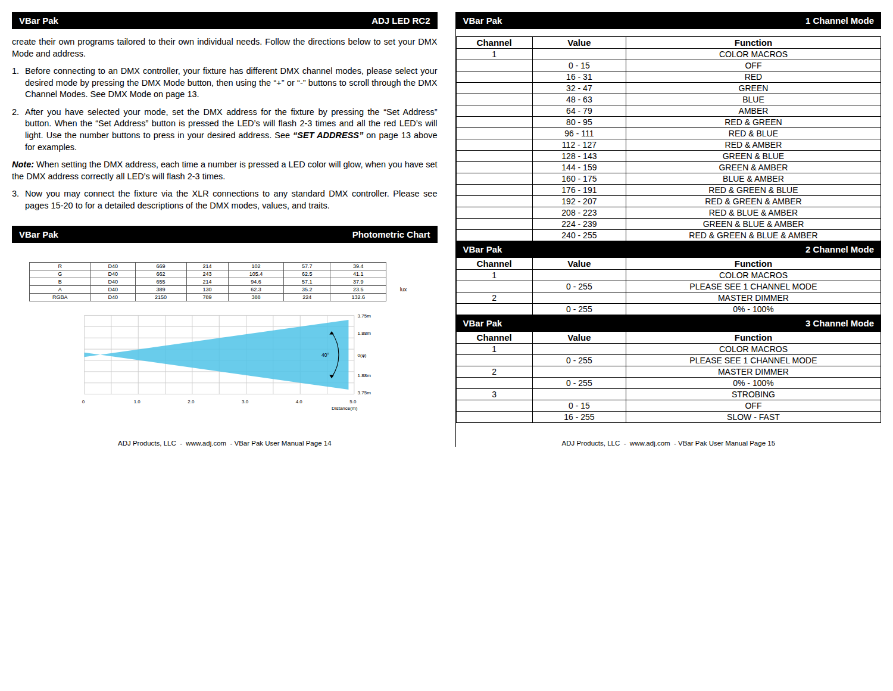VBar Pak ADJ LED RC2
create their own programs tailored to their own individual needs. Follow the directions below to set your DMX Mode and address.
1. Before connecting to an DMX controller, your fixture has different DMX channel modes, please select your desired mode by pressing the DMX Mode button, then using the “+” or “-” buttons to scroll through the DMX Channel Modes. See DMX Mode on page 13.
2. After you have selected your mode, set the DMX address for the fixture by pressing the “Set Address” button. When the “Set Address” button is pressed the LED’s will flash 2-3 times and all the red LED’s will light. Use the number buttons to press in your desired address. See “SET ADDRESS” on page 13 above for examples.
Note: When setting the DMX address, each time a number is pressed a LED color will glow, when you have set the DMX address correctly all LED’s will flash 2-3 times.
3. Now you may connect the fixture via the XLR connections to any standard DMX controller. Please see pages 15-20 to for a detailed descriptions of the DMX modes, values, and traits.
VBar Pak Photometric Chart
| R | D40 | 669 | 214 | 102 | 57.7 | 39.4 | |
| G | D40 | 662 | 243 | 105.4 | 62.5 | 41.1 |
| B | D40 | 655 | 214 | 94.6 | 57.1 | 37.9 | lux |
| A | D40 | 389 | 130 | 62.3 | 35.2 | 23.5 |
| RGBA | D40 | 2150 | 789 | 388 | 224 | 132.6 |
40° 3.75m 1.88m 0(φ) 1.88m 3.75m 0 1.0 2.0 3.0 4.0 5.0 Distance(m)
ADJ Products, LLC - www.adj.com - VBar Pak User Manual Page 14
VBar Pak 1 Channel Mode
| Channel | Value | Function |
| --- | --- | --- |
| 1 | | COLOR MACROS |
| | 0 - 15 | OFF |
| | 16 - 31 | RED |
| | 32 - 47 | GREEN |
| | 48 - 63 | BLUE |
| | 64 - 79 | AMBER |
| | 80 - 95 | RED & GREEN |
| | 96 - 111 | RED & BLUE |
| | 112 - 127 | RED & AMBER |
| | 128 - 143 | GREEN & BLUE |
| | 144 - 159 | GREEN & AMBER |
| | 160 - 175 | BLUE & AMBER |
| | 176 - 191 | RED & GREEN & BLUE |
| | 192 - 207 | RED & GREEN & AMBER |
| | 208 - 223 | RED & BLUE & AMBER |
| | 224 - 239 | GREEN & BLUE & AMBER |
| | 240 - 255 | RED & GREEN & BLUE & AMBER |
VBar Pak 2 Channel Mode
| Channel | Value | Function |
| --- | --- | --- |
| 1 | | COLOR MACROS |
| | 0 - 255 | PLEASE SEE 1 CHANNEL MODE |
| 2 | | MASTER DIMMER |
| | 0 - 255 | 0% - 100% |
VBar Pak 3 Channel Mode
| Channel | Value | Function |
| --- | --- | --- |
| 1 | | COLOR MACROS |
| | 0 - 255 | PLEASE SEE 1 CHANNEL MODE |
| 2 | | MASTER DIMMER |
| | 0 - 255 | 0% - 100% |
| 3 | | STROBING |
| | 0 - 15 | OFF |
| | 16 - 255 | SLOW - FAST |
ADJ Products, LLC - www.adj.com - VBar Pak User Manual Page 15